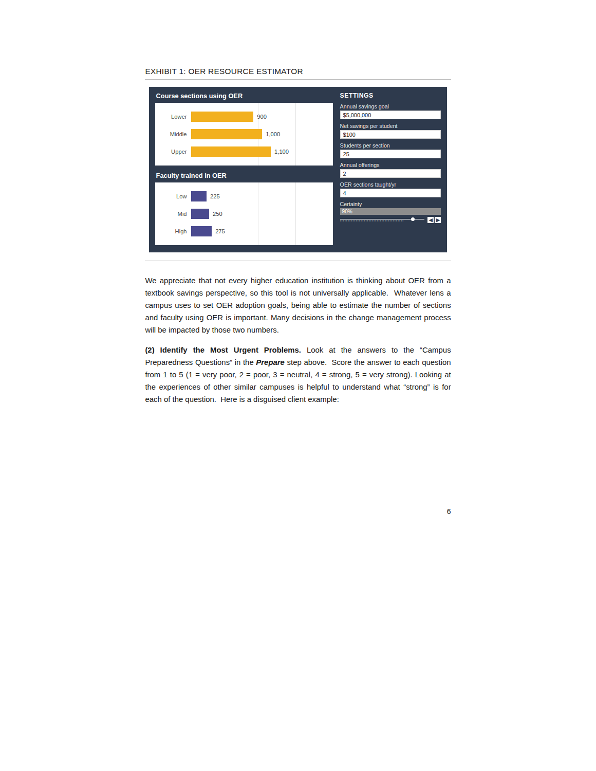EXHIBIT 1: OER RESOURCE ESTIMATOR
Course sections using OER
Lower
900
Middle
1,000
Upper
1,100
Faculty trained in OER
Low
225
Mid
250
High
275
SETTINGS
Annual savings goal
$5,000,000
Net savings per student
$100
Students per section
25
Annual offerings
2
OER sections taught/yr
4
Certainty
90%
''''''''''''''''''''''''''''''''''''''''
◀
▶
We appreciate that not every higher education institution is thinking about OER from a textbook savings perspective, so this tool is not universally applicable. Whatever lens a campus uses to set OER adoption goals, being able to estimate the number of sections and faculty using OER is important. Many decisions in the change management process will be impacted by those two numbers.
(2) Identify the Most Urgent Problems. Look at the answers to the “Campus Preparedness Questions” in the Prepare step above. Score the answer to each question from 1 to 5 (1 = very poor, 2 = poor, 3 = neutral, 4 = strong, 5 = very strong). Looking at the experiences of other similar campuses is helpful to understand what “strong” is for each of the question. Here is a disguised client example:
6